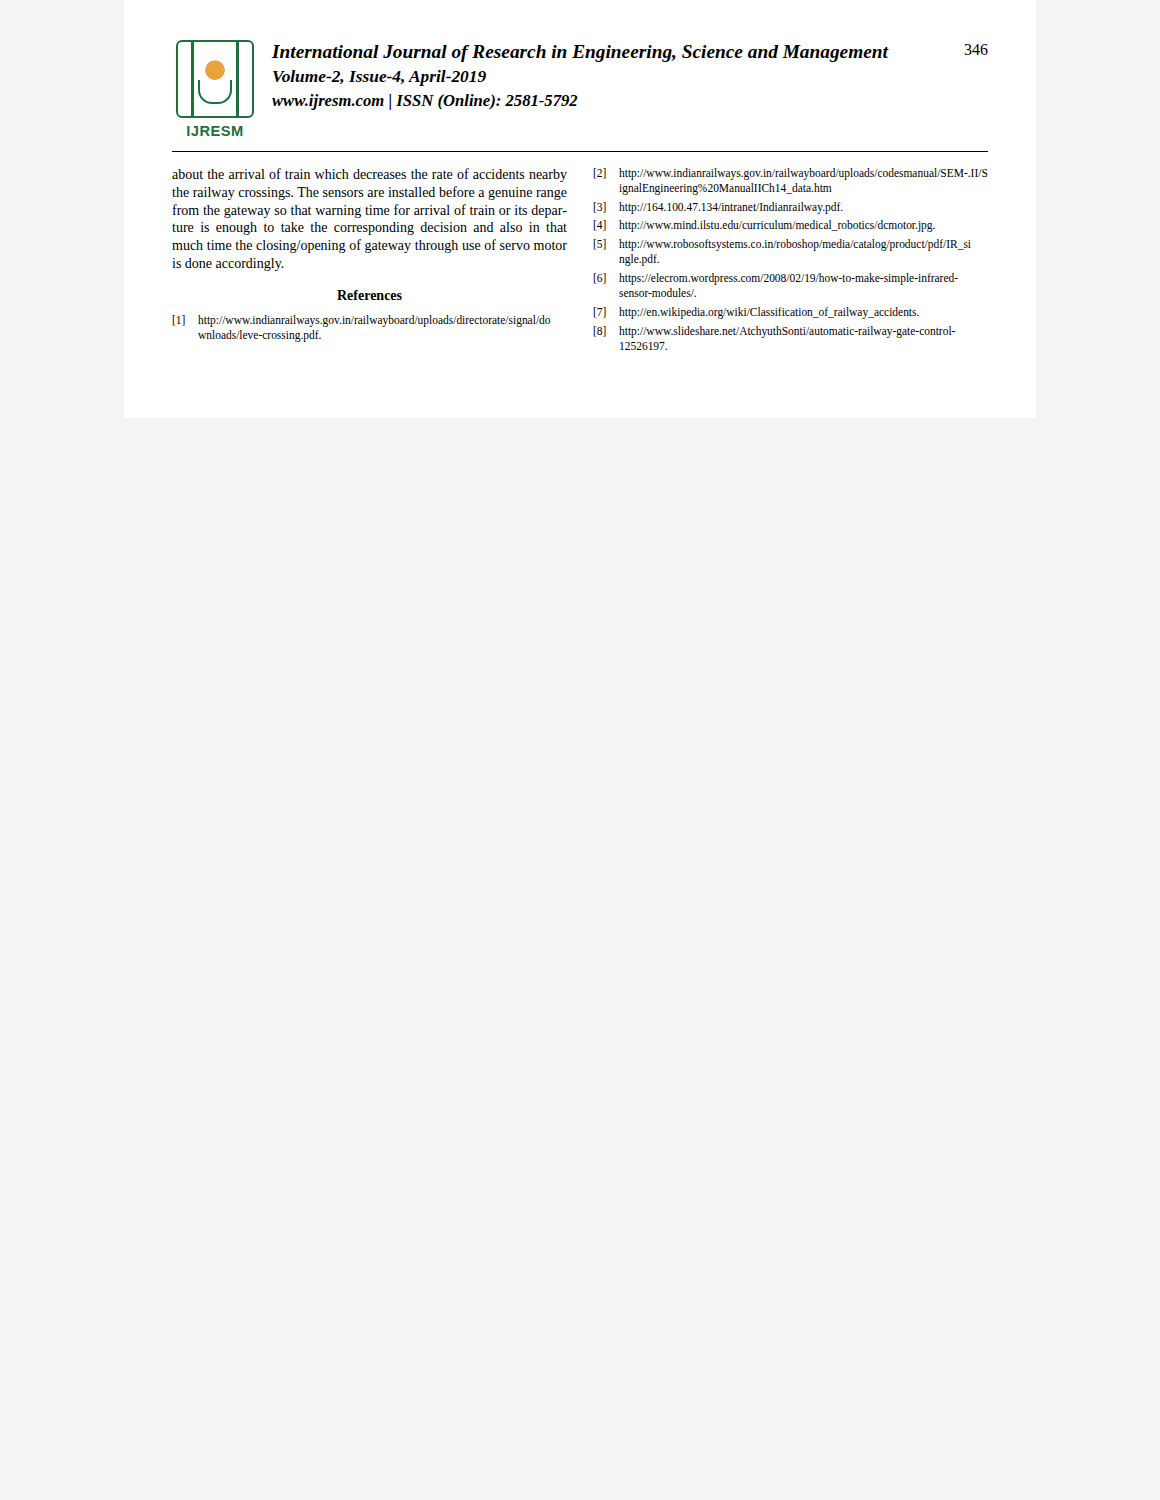346
IJ RESM
International Journal of Research in Engineering, Science and Management
Volume-2, Issue-4, April-2019
www.ijresm.com | ISSN (Online): 2581-5792
about the arrival of train which decreases the rate of accidents nearby the railway crossings. The sensors are installed before a genuine range from the gateway so that warning time for arrival of train or its departure is enough to take the corresponding decision and also in that much time the closing/opening of gateway through use of servo motor is done accordingly.
References
[1] http://www.indianrailways.gov.in/railwayboard/uploads/directorate/signal/do wnloads/leve-crossing.pdf.
[2] http://www.indianrailways.gov.in/railwayboard/uploads/codesmanual/SEM-.II/SignalEngineering%20ManualIICh14_data.htm
[3] http://164.100.47.134/intranet/Indianrailway.pdf.
[4] http://www.mind.ilstu.edu/curriculum/medical_robotics/dcmotor.jpg.
[5] http://www.robosoftsystems.co.in/roboshop/media/catalog/product/pdf/IR_si ngle.pdf.
[6] https://elecrom.wordpress.com/2008/02/19/how-to-make-simple-infrared-sensor-modules/.
[7] http://en.wikipedia.org/wiki/Classification_of_railway_accidents.
[8] http://www.slideshare.net/AtchyuthSonti/automatic-railway-gate-control-12526197.